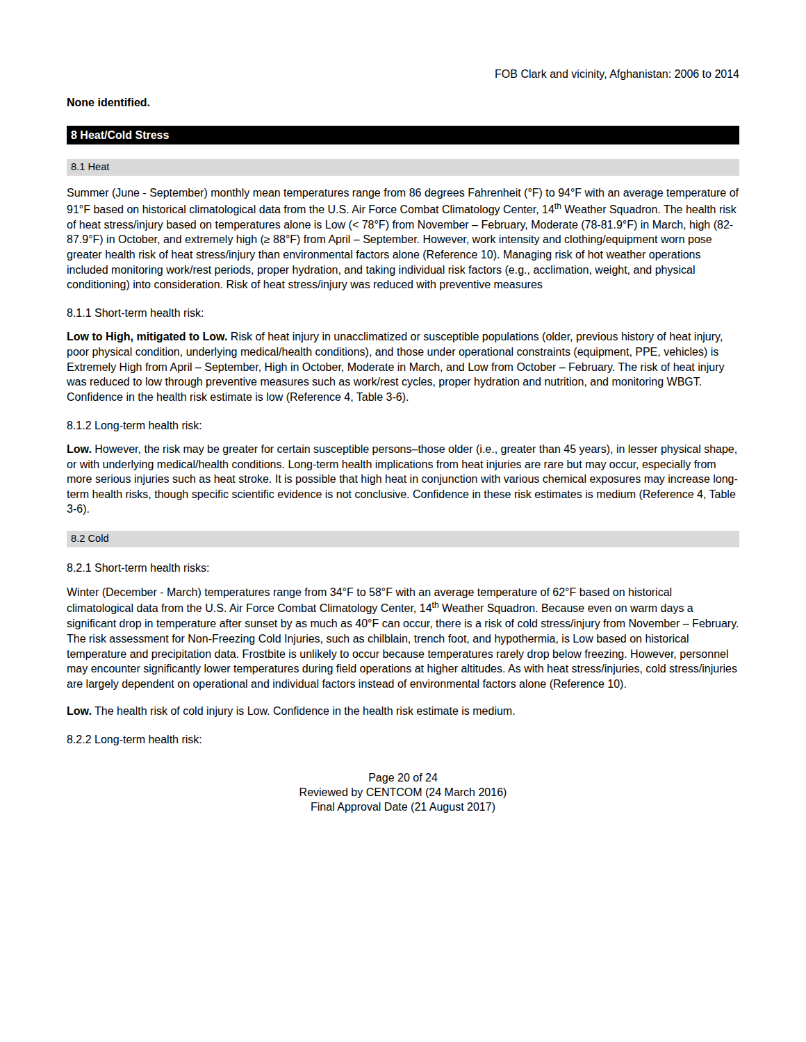FOB Clark and vicinity, Afghanistan: 2006 to 2014
None identified.
8 Heat/Cold Stress
8.1 Heat
Summer (June - September) monthly mean temperatures range from 86 degrees Fahrenheit (°F) to 94°F with an average temperature of 91°F based on historical climatological data from the U.S. Air Force Combat Climatology Center, 14th Weather Squadron. The health risk of heat stress/injury based on temperatures alone is Low (< 78°F) from November – February, Moderate (78-81.9°F) in March, high (82-87.9°F) in October, and extremely high (≥ 88°F) from April – September. However, work intensity and clothing/equipment worn pose greater health risk of heat stress/injury than environmental factors alone (Reference 10). Managing risk of hot weather operations included monitoring work/rest periods, proper hydration, and taking individual risk factors (e.g., acclimation, weight, and physical conditioning) into consideration. Risk of heat stress/injury was reduced with preventive measures
8.1.1 Short-term health risk:
Low to High, mitigated to Low. Risk of heat injury in unacclimatized or susceptible populations (older, previous history of heat injury, poor physical condition, underlying medical/health conditions), and those under operational constraints (equipment, PPE, vehicles) is Extremely High from April – September, High in October, Moderate in March, and Low from October – February. The risk of heat injury was reduced to low through preventive measures such as work/rest cycles, proper hydration and nutrition, and monitoring WBGT. Confidence in the health risk estimate is low (Reference 4, Table 3-6).
8.1.2 Long-term health risk:
Low. However, the risk may be greater for certain susceptible persons–those older (i.e., greater than 45 years), in lesser physical shape, or with underlying medical/health conditions. Long-term health implications from heat injuries are rare but may occur, especially from more serious injuries such as heat stroke. It is possible that high heat in conjunction with various chemical exposures may increase long-term health risks, though specific scientific evidence is not conclusive. Confidence in these risk estimates is medium (Reference 4, Table 3-6).
8.2 Cold
8.2.1 Short-term health risks:
Winter (December - March) temperatures range from 34°F to 58°F with an average temperature of 62°F based on historical climatological data from the U.S. Air Force Combat Climatology Center, 14th Weather Squadron. Because even on warm days a significant drop in temperature after sunset by as much as 40°F can occur, there is a risk of cold stress/injury from November – February. The risk assessment for Non-Freezing Cold Injuries, such as chilblain, trench foot, and hypothermia, is Low based on historical temperature and precipitation data. Frostbite is unlikely to occur because temperatures rarely drop below freezing. However, personnel may encounter significantly lower temperatures during field operations at higher altitudes. As with heat stress/injuries, cold stress/injuries are largely dependent on operational and individual factors instead of environmental factors alone (Reference 10).
Low. The health risk of cold injury is Low. Confidence in the health risk estimate is medium.
8.2.2 Long-term health risk:
Page 20 of 24
Reviewed by CENTCOM (24 March 2016)
Final Approval Date (21 August 2017)